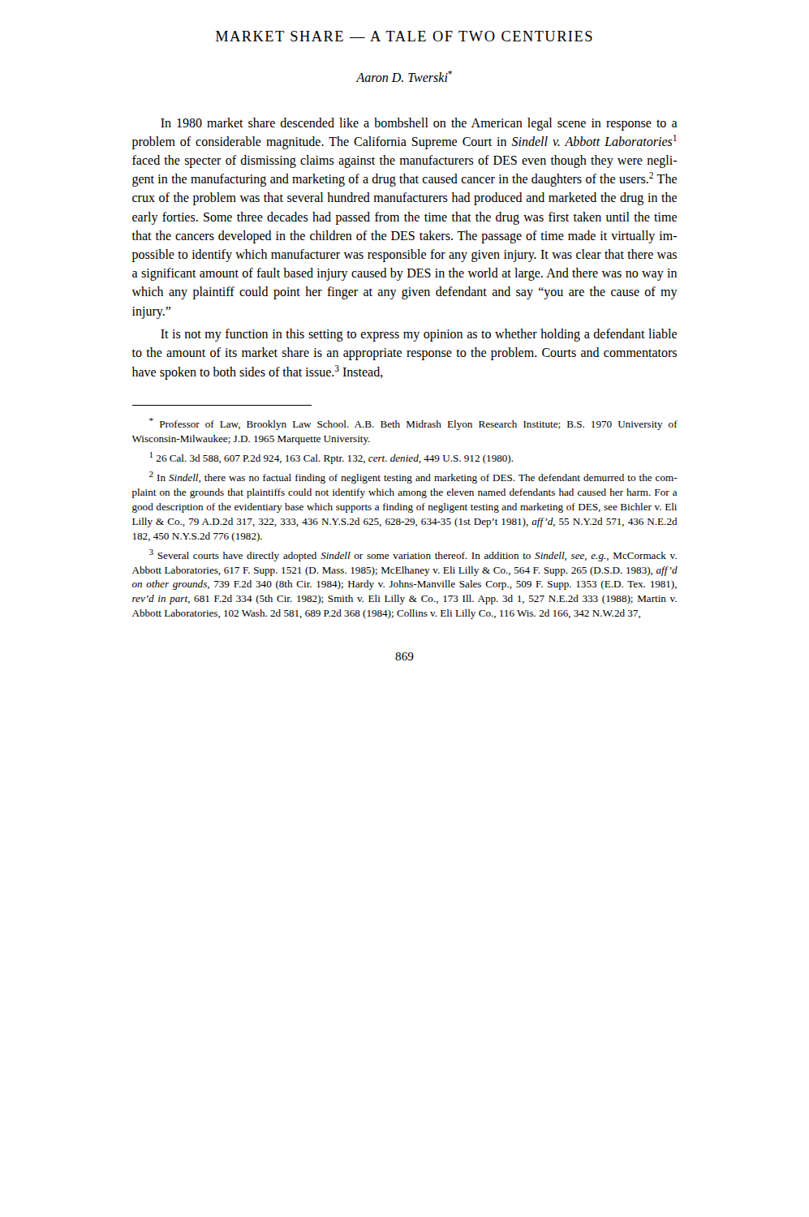Market Share — A Tale of Two Centuries
Aaron D. Twerski*
In 1980 market share descended like a bombshell on the American legal scene in response to a problem of considerable magnitude. The California Supreme Court in Sindell v. Abbott Laboratories1 faced the specter of dismissing claims against the manufacturers of DES even though they were negligent in the manufacturing and marketing of a drug that caused cancer in the daughters of the users.2 The crux of the problem was that several hundred manufacturers had produced and marketed the drug in the early forties. Some three decades had passed from the time that the drug was first taken until the time that the cancers developed in the children of the DES takers. The passage of time made it virtually impossible to identify which manufacturer was responsible for any given injury. It was clear that there was a significant amount of fault based injury caused by DES in the world at large. And there was no way in which any plaintiff could point her finger at any given defendant and say “you are the cause of my injury.”
It is not my function in this setting to express my opinion as to whether holding a defendant liable to the amount of its market share is an appropriate response to the problem. Courts and commentators have spoken to both sides of that issue.3 Instead,
* Professor of Law, Brooklyn Law School. A.B. Beth Midrash Elyon Research Institute; B.S. 1970 University of Wisconsin-Milwaukee; J.D. 1965 Marquette University.
1 26 Cal. 3d 588, 607 P.2d 924, 163 Cal. Rptr. 132, cert. denied, 449 U.S. 912 (1980).
2 In Sindell, there was no factual finding of negligent testing and marketing of DES. The defendant demurred to the complaint on the grounds that plaintiffs could not identify which among the eleven named defendants had caused her harm. For a good description of the evidentiary base which supports a finding of negligent testing and marketing of DES, see Bichler v. Eli Lilly & Co., 79 A.D.2d 317, 322, 333, 436 N.Y.S.2d 625, 628-29, 634-35 (1st Dep’t 1981), aff’d, 55 N.Y.2d 571, 436 N.E.2d 182, 450 N.Y.S.2d 776 (1982).
3 Several courts have directly adopted Sindell or some variation thereof. In addition to Sindell, see, e.g., McCormack v. Abbott Laboratories, 617 F. Supp. 1521 (D. Mass. 1985); McElhaney v. Eli Lilly & Co., 564 F. Supp. 265 (D.S.D. 1983), aff’d on other grounds, 739 F.2d 340 (8th Cir. 1984); Hardy v. Johns-Manville Sales Corp., 509 F. Supp. 1353 (E.D. Tex. 1981), rev’d in part, 681 F.2d 334 (5th Cir. 1982); Smith v. Eli Lilly & Co., 173 Ill. App. 3d 1, 527 N.E.2d 333 (1988); Martin v. Abbott Laboratories, 102 Wash. 2d 581, 689 P.2d 368 (1984); Collins v. Eli Lilly Co., 116 Wis. 2d 166, 342 N.W.2d 37,
869